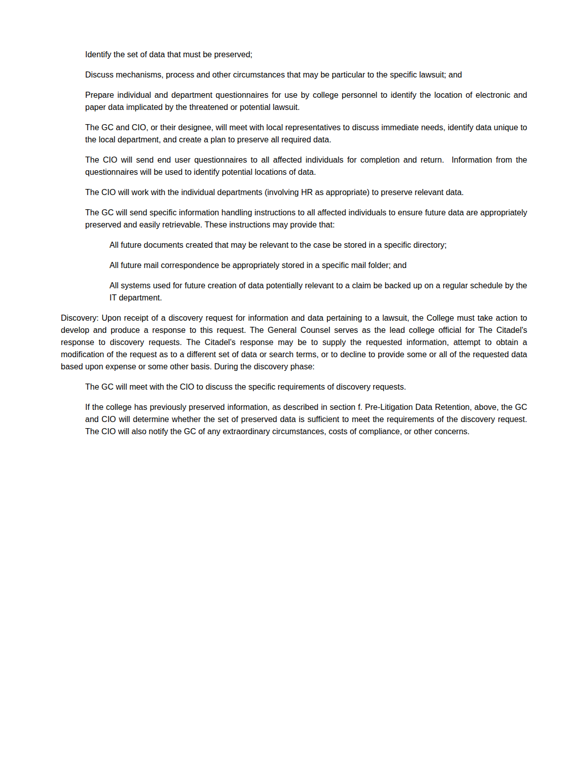Identify the set of data that must be preserved;
Discuss mechanisms, process and other circumstances that may be particular to the specific lawsuit; and
Prepare individual and department questionnaires for use by college personnel to identify the location of electronic and paper data implicated by the threatened or potential lawsuit.
The GC and CIO, or their designee, will meet with local representatives to discuss immediate needs, identify data unique to the local department, and create a plan to preserve all required data.
The CIO will send end user questionnaires to all affected individuals for completion and return. Information from the questionnaires will be used to identify potential locations of data.
The CIO will work with the individual departments (involving HR as appropriate) to preserve relevant data.
The GC will send specific information handling instructions to all affected individuals to ensure future data are appropriately preserved and easily retrievable. These instructions may provide that:
All future documents created that may be relevant to the case be stored in a specific directory;
All future mail correspondence be appropriately stored in a specific mail folder; and
All systems used for future creation of data potentially relevant to a claim be backed up on a regular schedule by the IT department.
Discovery: Upon receipt of a discovery request for information and data pertaining to a lawsuit, the College must take action to develop and produce a response to this request. The General Counsel serves as the lead college official for The Citadel's response to discovery requests. The Citadel's response may be to supply the requested information, attempt to obtain a modification of the request as to a different set of data or search terms, or to decline to provide some or all of the requested data based upon expense or some other basis. During the discovery phase:
The GC will meet with the CIO to discuss the specific requirements of discovery requests.
If the college has previously preserved information, as described in section f. Pre-Litigation Data Retention, above, the GC and CIO will determine whether the set of preserved data is sufficient to meet the requirements of the discovery request. The CIO will also notify the GC of any extraordinary circumstances, costs of compliance, or other concerns.